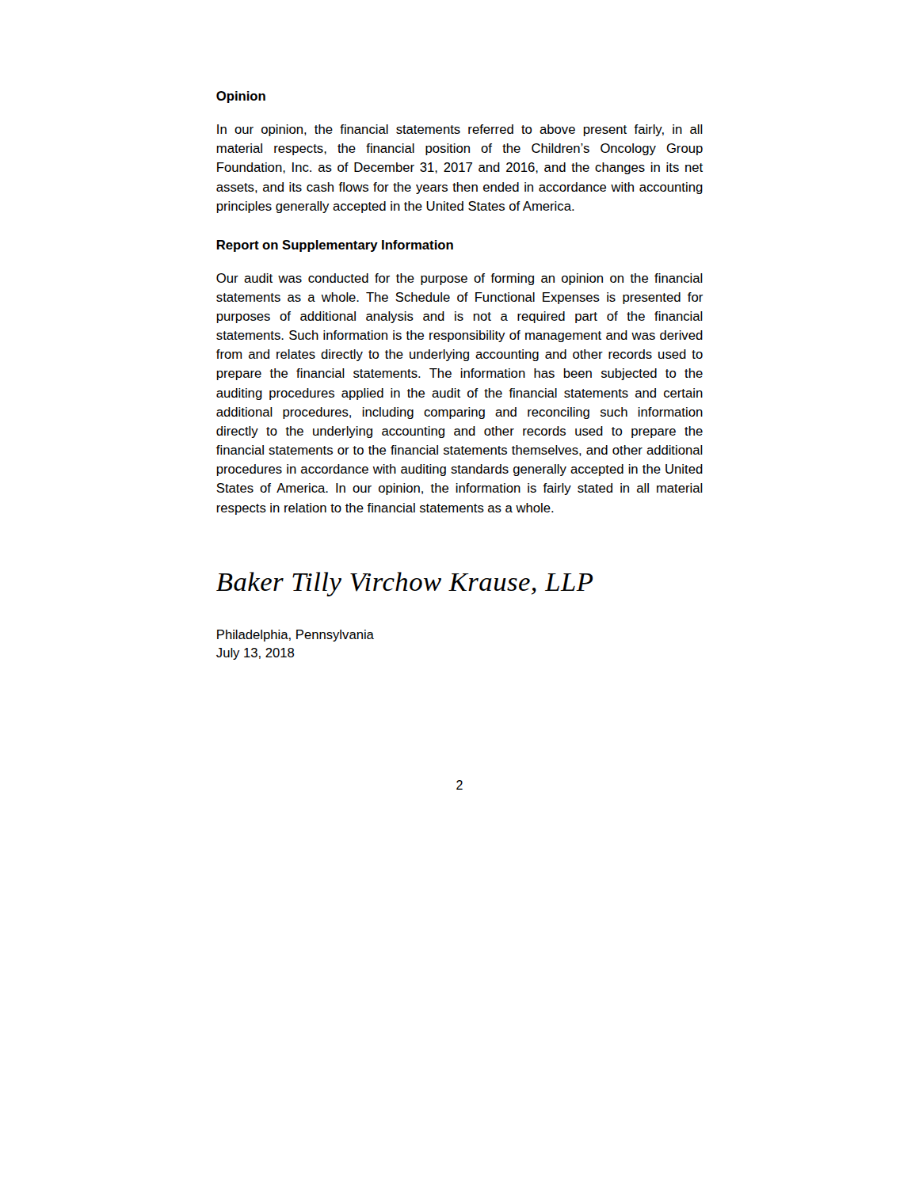Opinion
In our opinion, the financial statements referred to above present fairly, in all material respects, the financial position of the Children’s Oncology Group Foundation, Inc. as of December 31, 2017 and 2016, and the changes in its net assets, and its cash flows for the years then ended in accordance with accounting principles generally accepted in the United States of America.
Report on Supplementary Information
Our audit was conducted for the purpose of forming an opinion on the financial statements as a whole. The Schedule of Functional Expenses is presented for purposes of additional analysis and is not a required part of the financial statements. Such information is the responsibility of management and was derived from and relates directly to the underlying accounting and other records used to prepare the financial statements. The information has been subjected to the auditing procedures applied in the audit of the financial statements and certain additional procedures, including comparing and reconciling such information directly to the underlying accounting and other records used to prepare the financial statements or to the financial statements themselves, and other additional procedures in accordance with auditing standards generally accepted in the United States of America. In our opinion, the information is fairly stated in all material respects in relation to the financial statements as a whole.
Baker Tilly Virchow Krause, LLP
Philadelphia, Pennsylvania
July 13, 2018
2